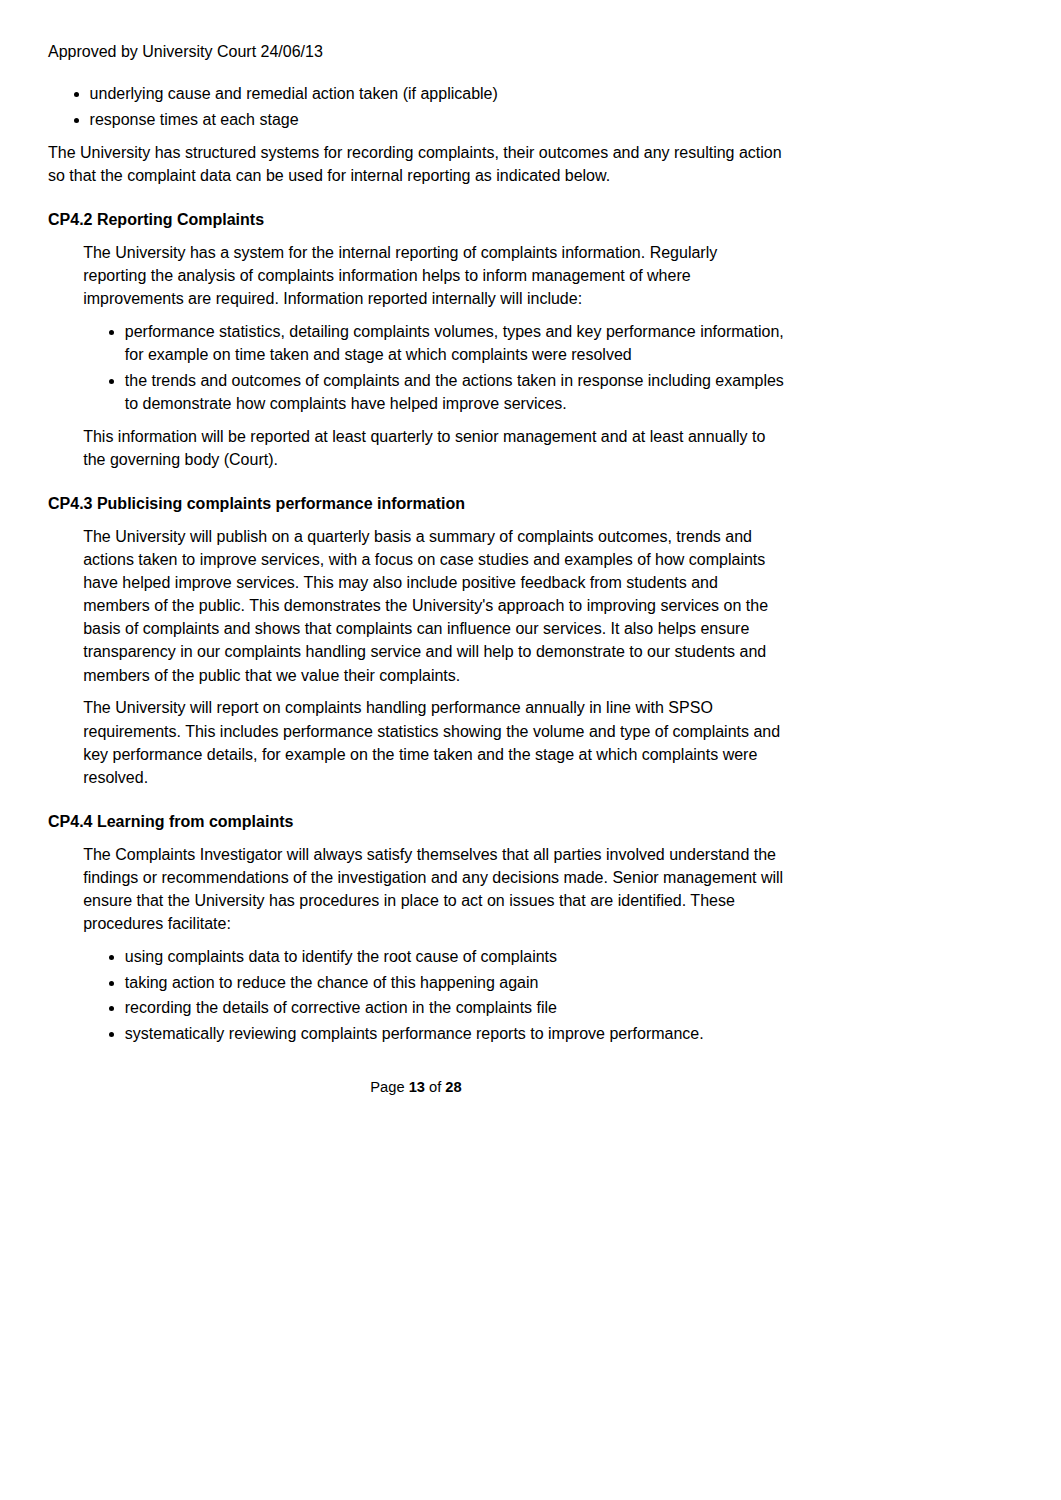Approved by University Court 24/06/13
underlying cause and remedial action taken (if applicable)
response times at each stage
The University has structured systems for recording complaints, their outcomes and any resulting action so that the complaint data can be used for internal reporting as indicated below.
CP4.2 Reporting Complaints
The University has a system for the internal reporting of complaints information. Regularly reporting the analysis of complaints information helps to inform management of where improvements are required. Information reported internally will include:
performance statistics, detailing complaints volumes, types and key performance information, for example on time taken and stage at which complaints were resolved
the trends and outcomes of complaints and the actions taken in response including examples to demonstrate how complaints have helped improve services.
This information will be reported at least quarterly to senior management and at least annually to the governing body (Court).
CP4.3 Publicising complaints performance information
The University will publish on a quarterly basis a summary of complaints outcomes, trends and actions taken to improve services, with a focus on case studies and examples of how complaints have helped improve services. This may also include positive feedback from students and members of the public. This demonstrates the University's approach to improving services on the basis of complaints and shows that complaints can influence our services. It also helps ensure transparency in our complaints handling service and will help to demonstrate to our students and members of the public that we value their complaints.
The University will report on complaints handling performance annually in line with SPSO requirements. This includes performance statistics showing the volume and type of complaints and key performance details, for example on the time taken and the stage at which complaints were resolved.
CP4.4 Learning from complaints
The Complaints Investigator will always satisfy themselves that all parties involved understand the findings or recommendations of the investigation and any decisions made. Senior management will ensure that the University has procedures in place to act on issues that are identified. These procedures facilitate:
using complaints data to identify the root cause of complaints
taking action to reduce the chance of this happening again
recording the details of corrective action in the complaints file
systematically reviewing complaints performance reports to improve performance.
Page 13 of 28